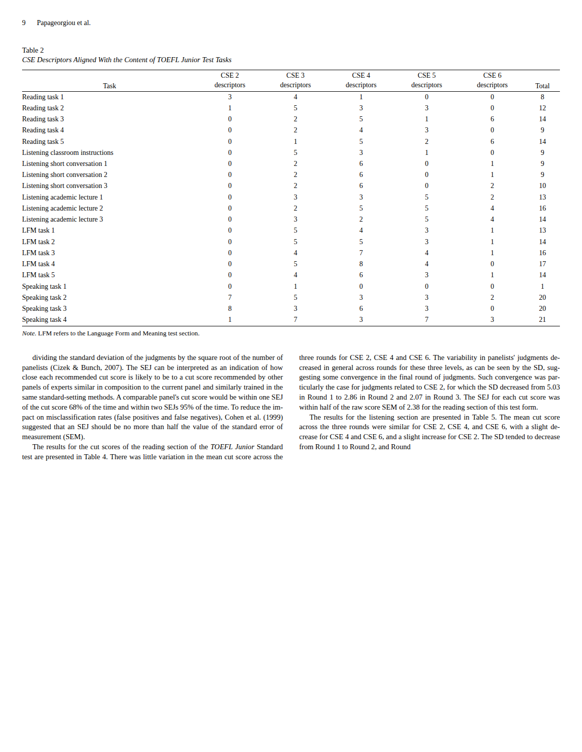9 Papageorgiou et al.
Table 2 CSE Descriptors Aligned With the Content of TOEFL Junior Test Tasks
| Task | CSE 2 | CSE 3 | CSE 4 | CSE 5 | CSE 6 | Total |
| --- | --- | --- | --- | --- | --- | --- |
| descriptors | descriptors | descriptors | descriptors | descriptors |
| Reading task 1 | 3 | 4 | 1 | 0 | 0 | 8 |
| Reading task 2 | 1 | 5 | 3 | 3 | 0 | 12 |
| Reading task 3 | 0 | 2 | 5 | 1 | 6 | 14 |
| Reading task 4 | 0 | 2 | 4 | 3 | 0 | 9 |
| Reading task 5 | 0 | 1 | 5 | 2 | 6 | 14 |
| Listening classroom instructions | 0 | 5 | 3 | 1 | 0 | 9 |
| Listening short conversation 1 | 0 | 2 | 6 | 0 | 1 | 9 |
| Listening short conversation 2 | 0 | 2 | 6 | 0 | 1 | 9 |
| Listening short conversation 3 | 0 | 2 | 6 | 0 | 2 | 10 |
| Listening academic lecture 1 | 0 | 3 | 3 | 5 | 2 | 13 |
| Listening academic lecture 2 | 0 | 2 | 5 | 5 | 4 | 16 |
| Listening academic lecture 3 | 0 | 3 | 2 | 5 | 4 | 14 |
| LFM task 1 | 0 | 5 | 4 | 3 | 1 | 13 |
| LFM task 2 | 0 | 5 | 5 | 3 | 1 | 14 |
| LFM task 3 | 0 | 4 | 7 | 4 | 1 | 16 |
| LFM task 4 | 0 | 5 | 8 | 4 | 0 | 17 |
| LFM task 5 | 0 | 4 | 6 | 3 | 1 | 14 |
| Speaking task 1 | 0 | 1 | 0 | 0 | 0 | 1 |
| Speaking task 2 | 7 | 5 | 3 | 3 | 2 | 20 |
| Speaking task 3 | 8 | 3 | 6 | 3 | 0 | 20 |
| Speaking task 4 | 1 | 7 | 3 | 7 | 3 | 21 |
Note. LFM refers to the Language Form and Meaning test section.
dividing the standard deviation of the judgments by the square root of the number of panelists (Cizek & Bunch, 2007). The SEJ can be interpreted as an indication of how close each recommended cut score is likely to be to a cut score recommended by other panels of experts similar in composition to the current panel and similarly trained in the same standard-setting methods. A comparable panel's cut score would be within one SEJ of the cut score 68% of the time and within two SEJs 95% of the time. To reduce the impact on misclassification rates (false positives and false negatives), Cohen et al. (1999) suggested that an SEJ should be no more than half the value of the standard error of measurement (SEM).
The results for the cut scores of the reading section of the TOEFL Junior Standard test are presented in Table 4. There was little variation in the mean cut score across the three rounds for CSE 2, CSE 4 and CSE 6. The variability in panelists' judgments decreased in general across rounds for these three levels, as can be seen by the SD, suggesting some convergence in the final round of judgments. Such convergence was particularly the case for judgments related to CSE 2, for which the SD decreased from 5.03 in Round 1 to 2.86 in Round 2 and 2.07 in Round 3. The SEJ for each cut score was within half of the raw score SEM of 2.38 for the reading section of this test form.
The results for the listening section are presented in Table 5. The mean cut score across the three rounds were similar for CSE 2, CSE 4, and CSE 6, with a slight decrease for CSE 4 and CSE 6, and a slight increase for CSE 2. The SD tended to decrease from Round 1 to Round 2, and Round